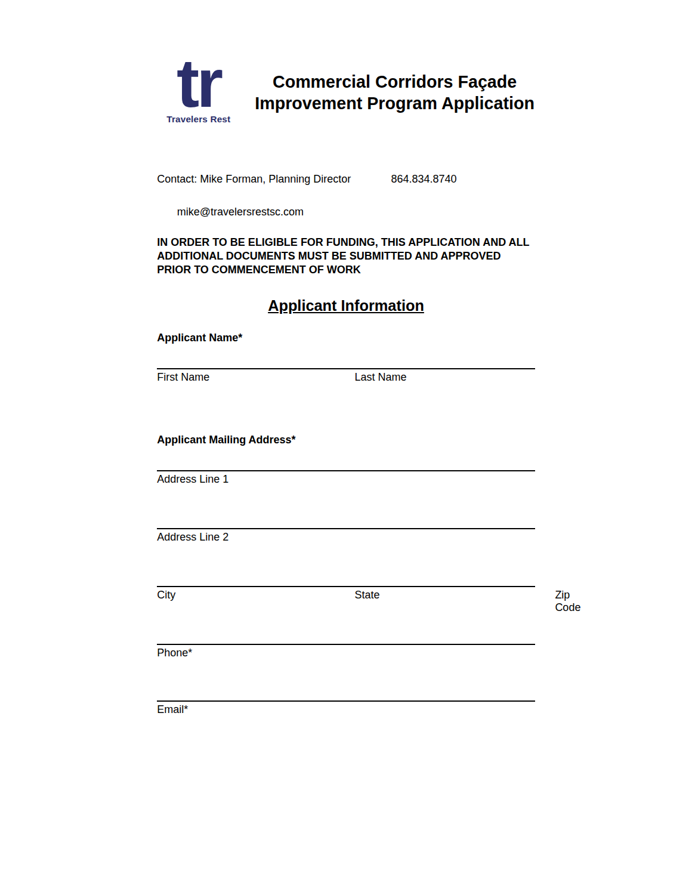tr
Travelers Rest
Commercial Corridors Façade Improvement Program Application
Contact: Mike Forman, Planning Director 864.834.8740 mike@travelersrestsc.com
IN ORDER TO BE ELIGIBLE FOR FUNDING, THIS APPLICATION AND ALL ADDITIONAL DOCUMENTS MUST BE SUBMITTED AND APPROVED PRIOR TO COMMENCEMENT OF WORK
Applicant Information
Applicant Name*
First Name Last Name
Applicant Mailing Address*
Address Line 1
Address Line 2
City State Zip Code
Phone*
Email*